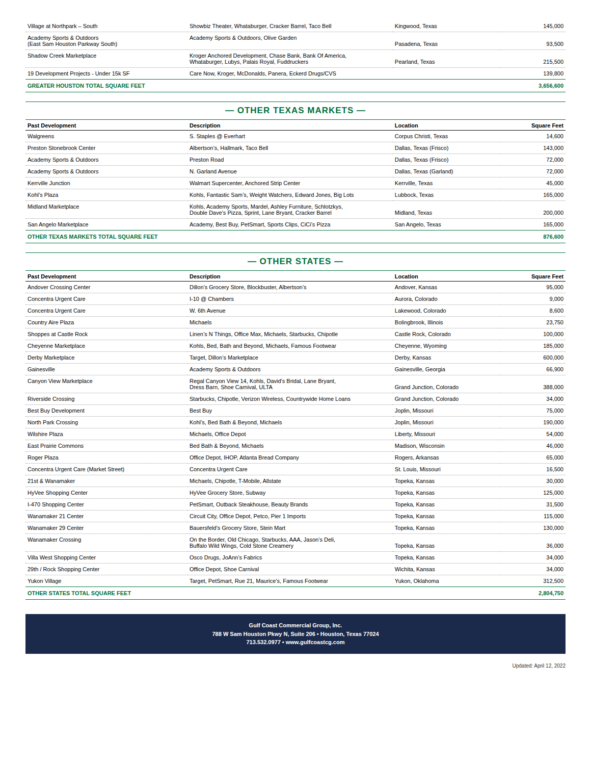| Village at Northpark – South | Showbiz Theater, Whataburger, Cracker Barrel, Taco Bell | Kingwood, Texas | 145,000 |
| Academy Sports & Outdoors (East Sam Houston Parkway South) | Academy Sports & Outdoors, Olive Garden | Pasadena, Texas | 93,500 |
| Shadow Creek Marketplace | Kroger Anchored Development, Chase Bank, Bank Of America, Whataburger, Lubys, Palais Royal, Fuddruckers | Pearland, Texas | 215,500 |
| 19 Development Projects - Under 15k SF | Care Now, Kroger, McDonalds, Panera, Eckerd Drugs/CVS | | 139,800 |
| GREATER HOUSTON TOTAL SQUARE FEET | 3,656,600 |
— OTHER TEXAS MARKETS —
| Past Development | Description | Location | Square Feet |
| --- | --- | --- | --- |
| Walgreens | S. Staples @ Everhart | Corpus Christi, Texas | 14,600 |
| Preston Stonebrook Center | Albertson’s, Hallmark, Taco Bell | Dallas, Texas (Frisco) | 143,000 |
| Academy Sports & Outdoors | Preston Road | Dallas, Texas (Frisco) | 72,000 |
| Academy Sports & Outdoors | N. Garland Avenue | Dallas, Texas (Garland) | 72,000 |
| Kerrville Junction | Walmart Supercenter, Anchored Strip Center | Kerrville, Texas | 45,000 |
| Kohl’s Plaza | Kohls, Fantastic Sam’s, Weight Watchers, Edward Jones, Big Lots | Lubbock, Texas | 165,000 |
| Midland Marketplace | Kohls, Academy Sports, Mardel, Ashley Furniture, Schlotzkys, Double Dave’s Pizza, Sprint, Lane Bryant, Cracker Barrel | Midland, Texas | 200,000 |
| San Angelo Marketplace | Academy, Best Buy, PetSmart, Sports Clips, CiCi’s Pizza | San Angelo, Texas | 165,000 |
| OTHER TEXAS MARKETS TOTAL SQUARE FEET | 876,600 |
— OTHER STATES —
| Past Development | Description | Location | Square Feet |
| --- | --- | --- | --- |
| Andover Crossing Center | Dillon’s Grocery Store, Blockbuster, Albertson’s | Andover, Kansas | 95,000 |
| Concentra Urgent Care | I-10 @ Chambers | Aurora, Colorado | 9,000 |
| Concentra Urgent Care | W. 6th Avenue | Lakewood, Colorado | 8,600 |
| Country Aire Plaza | Michaels | Bolingbrook, Illinois | 23,750 |
| Shoppes at Castle Rock | Linen’s N Things, Office Max, Michaels, Starbucks, Chipotle | Castle Rock, Colorado | 100,000 |
| Cheyenne Marketplace | Kohls, Bed, Bath and Beyond, Michaels, Famous Footwear | Cheyenne, Wyoming | 185,000 |
| Derby Marketplace | Target, Dillon’s Marketplace | Derby, Kansas | 600,000 |
| Gainesville | Academy Sports & Outdoors | Gainesville, Georgia | 66,900 |
| Canyon View Marketplace | Regal Canyon View 14, Kohls, David’s Bridal, Lane Bryant, Dress Barn, Shoe Carnival, ULTA | Grand Junction, Colorado | 388,000 |
| Riverside Crossing | Starbucks, Chipotle, Verizon Wireless, Countrywide Home Loans | Grand Junction, Colorado | 34,000 |
| Best Buy Development | Best Buy | Joplin, Missouri | 75,000 |
| North Park Crossing | Kohl’s, Bed Bath & Beyond, Michaels | Joplin, Missouri | 190,000 |
| Wilshire Plaza | Michaels, Office Depot | Liberty, Missouri | 54,000 |
| East Prairie Commons | Bed Bath & Beyond, Michaels | Madison, Wisconsin | 46,000 |
| Roger Plaza | Office Depot, IHOP, Atlanta Bread Company | Rogers, Arkansas | 65,000 |
| Concentra Urgent Care (Market Street) | Concentra Urgent Care | St. Louis, Missouri | 16,500 |
| 21st & Wanamaker | Michaels, Chipotle, T-Mobile, Allstate | Topeka, Kansas | 30,000 |
| HyVee Shopping Center | HyVee Grocery Store, Subway | Topeka, Kansas | 125,000 |
| I-470 Shopping Center | PetSmart, Outback Steakhouse, Beauty Brands | Topeka, Kansas | 31,500 |
| Wanamaker 21 Center | Circuit City, Office Depot, Petco, Pier 1 Imports | Topeka, Kansas | 115,000 |
| Wanamaker 29 Center | Bauersfeld’s Grocery Store, Stein Mart | Topeka, Kansas | 130,000 |
| Wanamaker Crossing | On the Border, Old Chicago, Starbucks, AAA, Jason’s Deli, Buffalo Wild Wings, Cold Stone Creamery | Topeka, Kansas | 36,000 |
| Villa West Shopping Center | Osco Drugs, JoAnn’s Fabrics | Topeka, Kansas | 34,000 |
| 29th / Rock Shopping Center | Office Depot, Shoe Carnival | Wichita, Kansas | 34,000 |
| Yukon Village | Target, PetSmart, Rue 21, Maurice’s, Famous Footwear | Yukon, Oklahoma | 312,500 |
| OTHER STATES TOTAL SQUARE FEET | 2,804,750 |
Gulf Coast Commercial Group, Inc.
788 W Sam Houston Pkwy N, Suite 206 • Houston, Texas 77024
713.532.0977 • www.gulfcoastcg.com
Updated: April 12, 2022